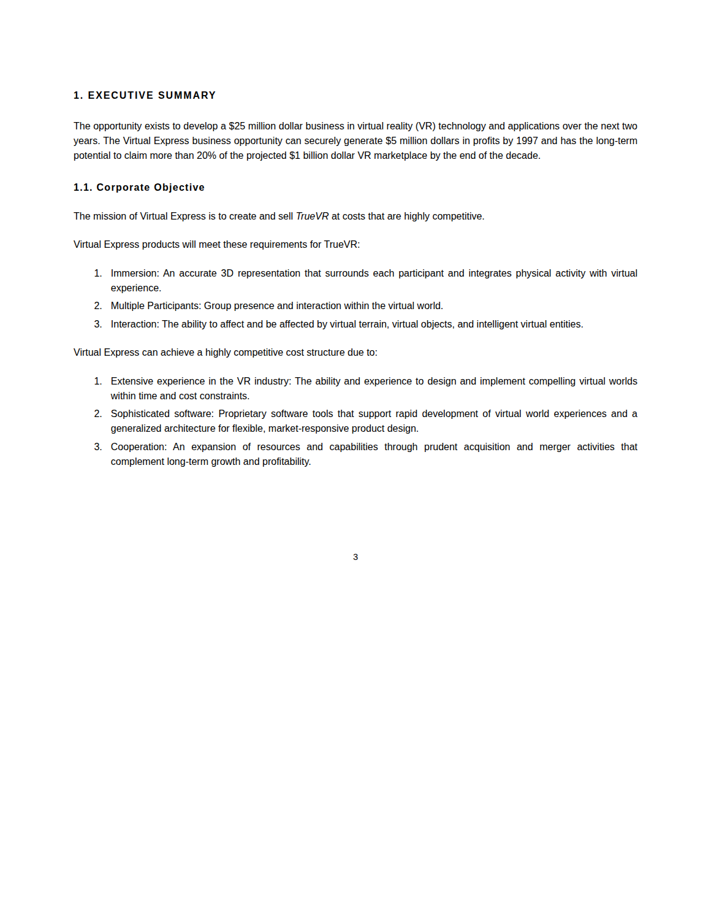1. EXECUTIVE SUMMARY
The opportunity exists to develop a $25 million dollar business in virtual reality (VR) technology and applications over the next two years. The Virtual Express business opportunity can securely generate $5 million dollars in profits by 1997 and has the long-term potential to claim more than 20% of the projected $1 billion dollar VR marketplace by the end of the decade.
1.1. Corporate Objective
The mission of Virtual Express is to create and sell TrueVR at costs that are highly competitive.
Virtual Express products will meet these requirements for TrueVR:
Immersion: An accurate 3D representation that surrounds each participant and integrates physical activity with virtual experience.
Multiple Participants: Group presence and interaction within the virtual world.
Interaction: The ability to affect and be affected by virtual terrain, virtual objects, and intelligent virtual entities.
Virtual Express can achieve a highly competitive cost structure due to:
Extensive experience in the VR industry: The ability and experience to design and implement compelling virtual worlds within time and cost constraints.
Sophisticated software: Proprietary software tools that support rapid development of virtual world experiences and a generalized architecture for flexible, market-responsive product design.
Cooperation: An expansion of resources and capabilities through prudent acquisition and merger activities that complement long-term growth and profitability.
3